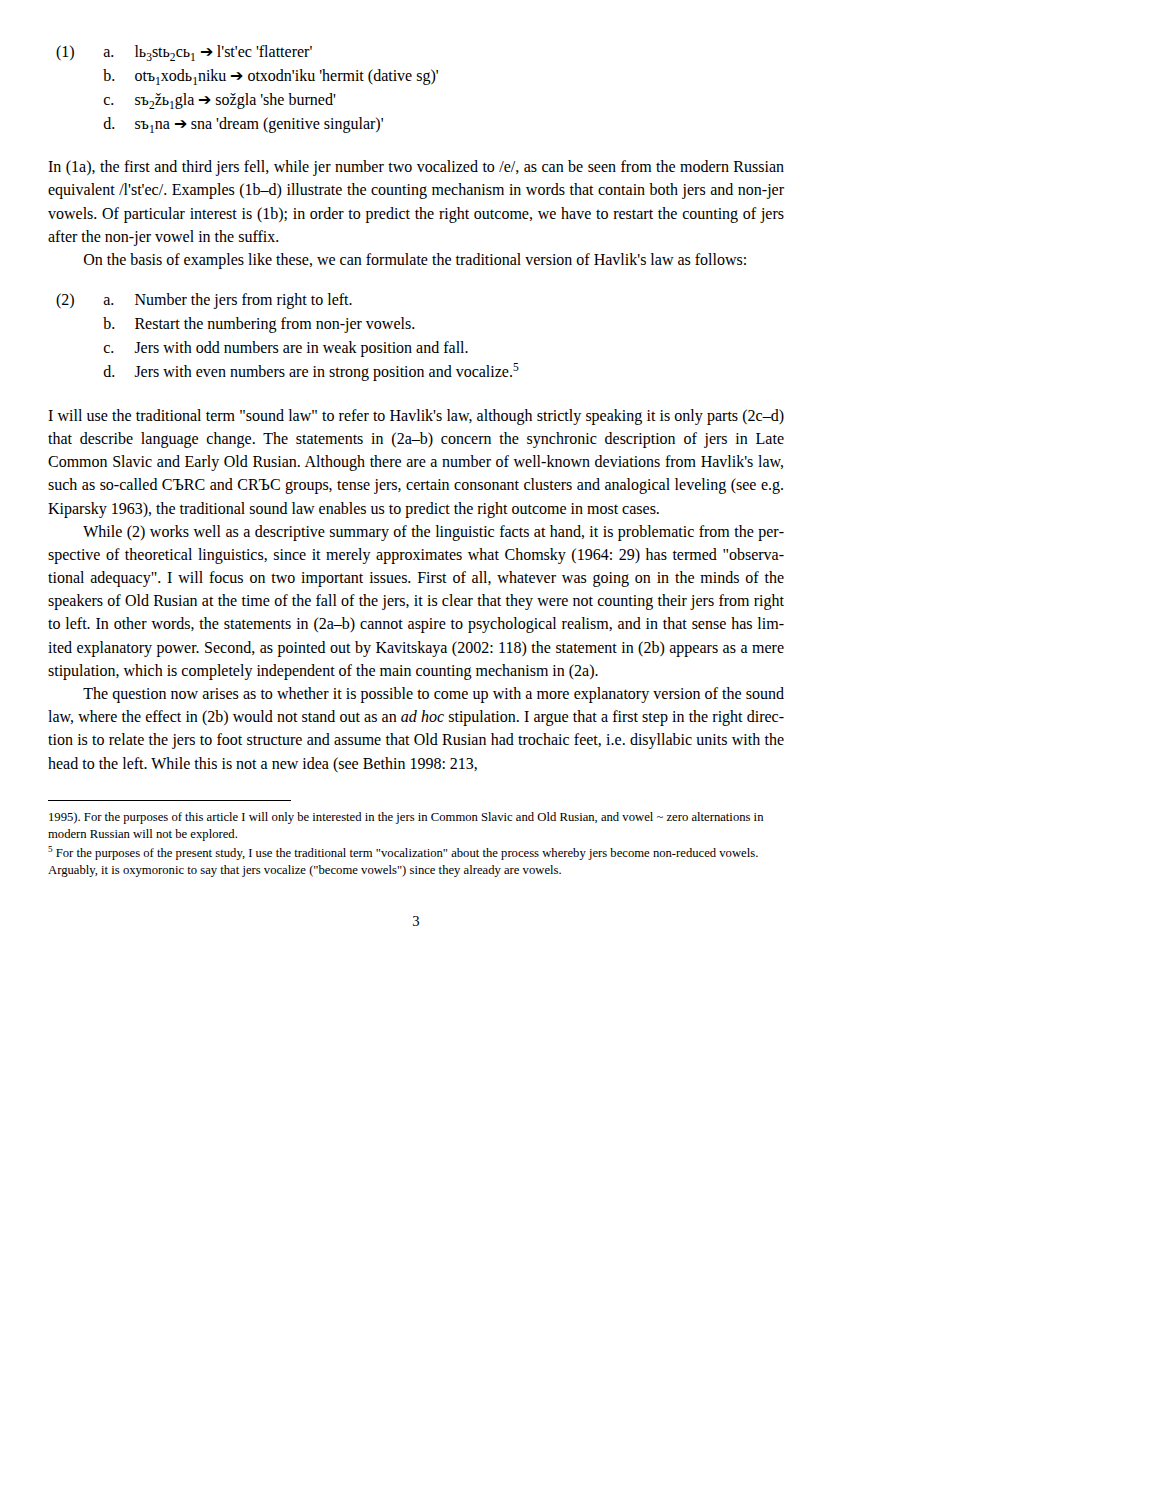| (1) | a. | lь 3 stь 2 cь 1 ➔ l'st'ec 'flatterer' |
| | b. | otъ 1 xodь 1 niku ➔ otxodn'iku 'hermit (dative sg)' |
| | c. | sъ 2 žь 1 gla ➔ sožgla 'she burned' |
| | d. | sъ 1 na ➔ sna 'dream (genitive singular)' |
In (1a), the first and third jers fell, while jer number two vocalized to /e/, as can be seen from the modern Russian equivalent /l'st'ec/. Examples (1b–d) illustrate the counting mechanism in words that contain both jers and non-jer vowels. Of particular interest is (1b); in order to predict the right outcome, we have to restart the counting of jers after the non-jer vowel in the suffix.
On the basis of examples like these, we can formulate the traditional version of Havlik's law as follows:
| (2) | a. | Number the jers from right to left. |
| | b. | Restart the numbering from non-jer vowels. |
| | c. | Jers with odd numbers are in weak position and fall. |
| | d. | Jers with even numbers are in strong position and vocalize. 5 |
I will use the traditional term "sound law" to refer to Havlik's law, although strictly speaking it is only parts (2c–d) that describe language change. The statements in (2a–b) concern the synchronic description of jers in Late Common Slavic and Early Old Rusian. Although there are a number of well-known deviations from Havlik's law, such as so-called CЪRC and CRЪC groups, tense jers, certain consonant clusters and analogical leveling (see e.g. Kiparsky 1963), the traditional sound law enables us to predict the right outcome in most cases.
While (2) works well as a descriptive summary of the linguistic facts at hand, it is problematic from the perspective of theoretical linguistics, since it merely approximates what Chomsky (1964: 29) has termed "observational adequacy". I will focus on two important issues. First of all, whatever was going on in the minds of the speakers of Old Rusian at the time of the fall of the jers, it is clear that they were not counting their jers from right to left. In other words, the statements in (2a–b) cannot aspire to psychological realism, and in that sense has limited explanatory power. Second, as pointed out by Kavitskaya (2002: 118) the statement in (2b) appears as a mere stipulation, which is completely independent of the main counting mechanism in (2a).
The question now arises as to whether it is possible to come up with a more explanatory version of the sound law, where the effect in (2b) would not stand out as an ad hoc stipulation. I argue that a first step in the right direction is to relate the jers to foot structure and assume that Old Rusian had trochaic feet, i.e. disyllabic units with the head to the left. While this is not a new idea (see Bethin 1998: 213,
1995). For the purposes of this article I will only be interested in the jers in Common Slavic and Old Rusian, and vowel ~ zero alternations in modern Russian will not be explored.
5 For the purposes of the present study, I use the traditional term "vocalization" about the process whereby jers become non-reduced vowels. Arguably, it is oxymoronic to say that jers vocalize ("become vowels") since they already are vowels.
3